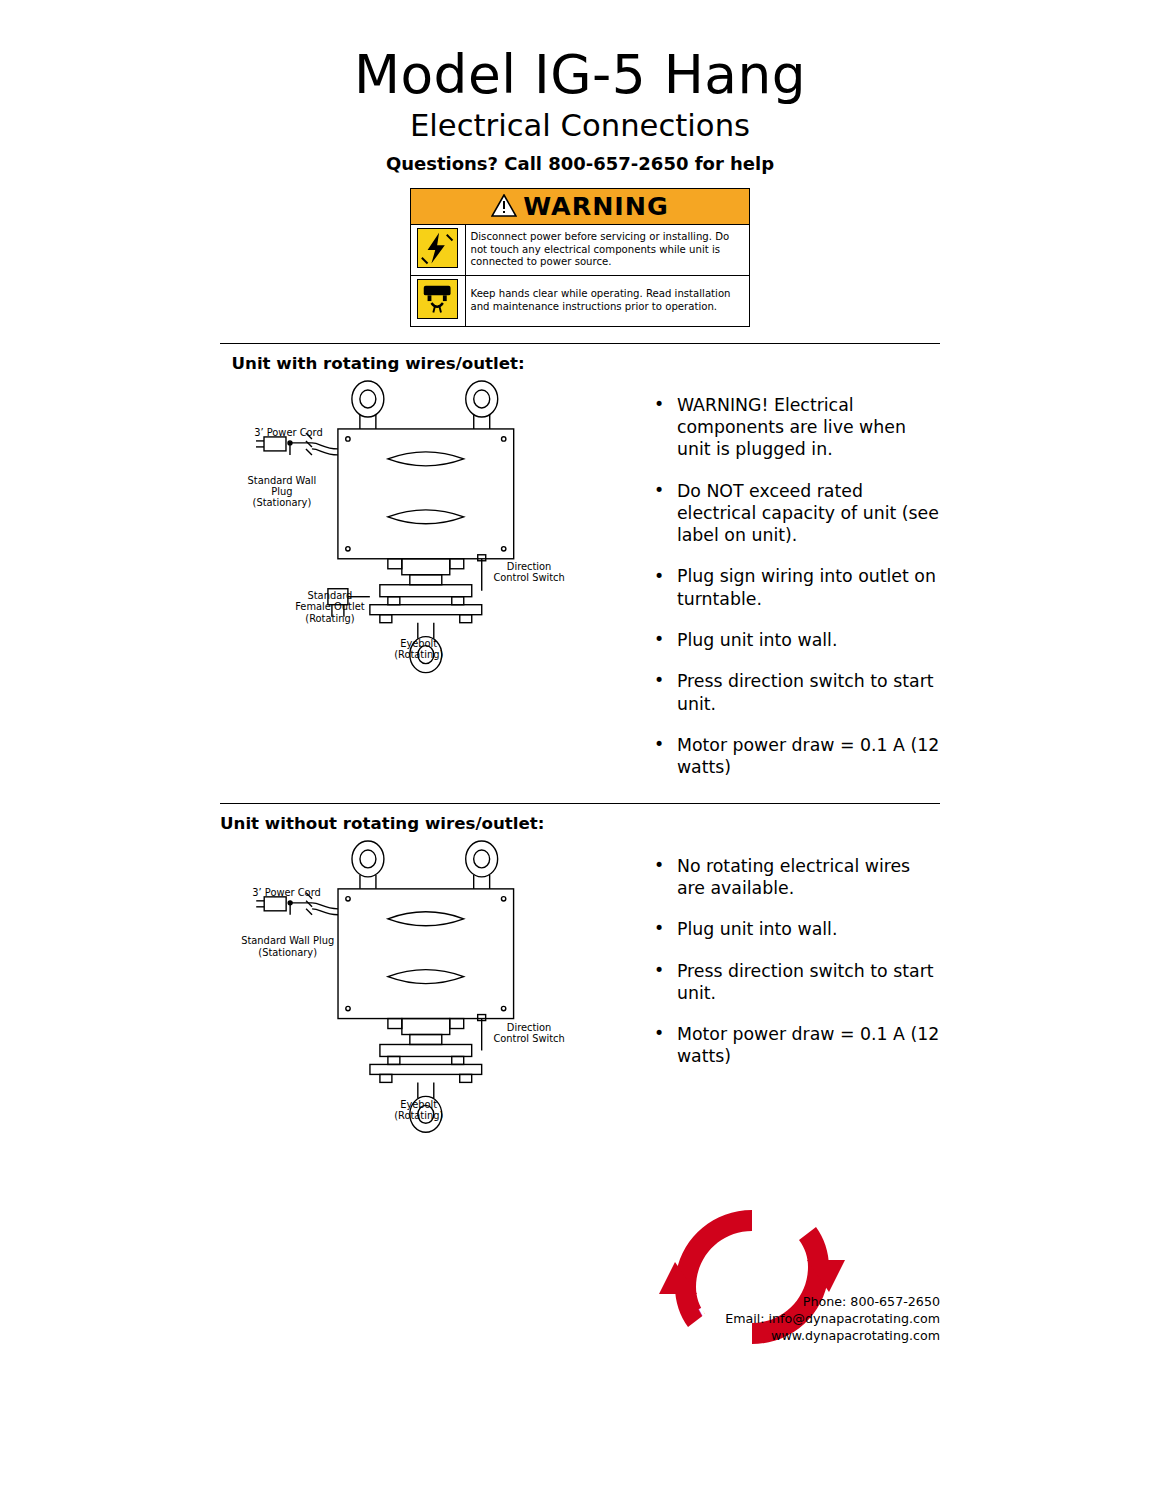Model IG-5 Hang
Electrical Connections
Questions? Call 800-657-2650 for help
| WARNING |
| | Disconnect power before servicing or installing. Do not touch any electrical components while unit is connected to power source. |
| | Keep hands clear while operating. Read installation and maintenance instructions prior to operation. |
Unit with rotating wires/outlet:
3’ Power Cord
Standard Wall
Plug
(Stationary)
Standard
Female Outlet
(Rotating)
Eyebolt
(Rotating)
Direction
Control Switch
WARNING! Electrical components are live when unit is plugged in.
Do NOT exceed rated electrical capacity of unit (see label on unit).
Plug sign wiring into outlet on turntable.
Plug unit into wall.
Press direction switch to start unit.
Motor power draw = 0.1 A (12 watts)
Unit without rotating wires/outlet:
3’ Power Cord
Standard Wall Plug
(Stationary)
Eyebolt
(Rotating)
Direction
Control Switch
No rotating electrical wires are available.
Plug unit into wall.
Press direction switch to start unit.
Motor power draw = 0.1 A (12 watts)
DYNAPAC
Phone: 800-657-2650
Email: info@dynapacrotating.com
www.dynapacrotating.com